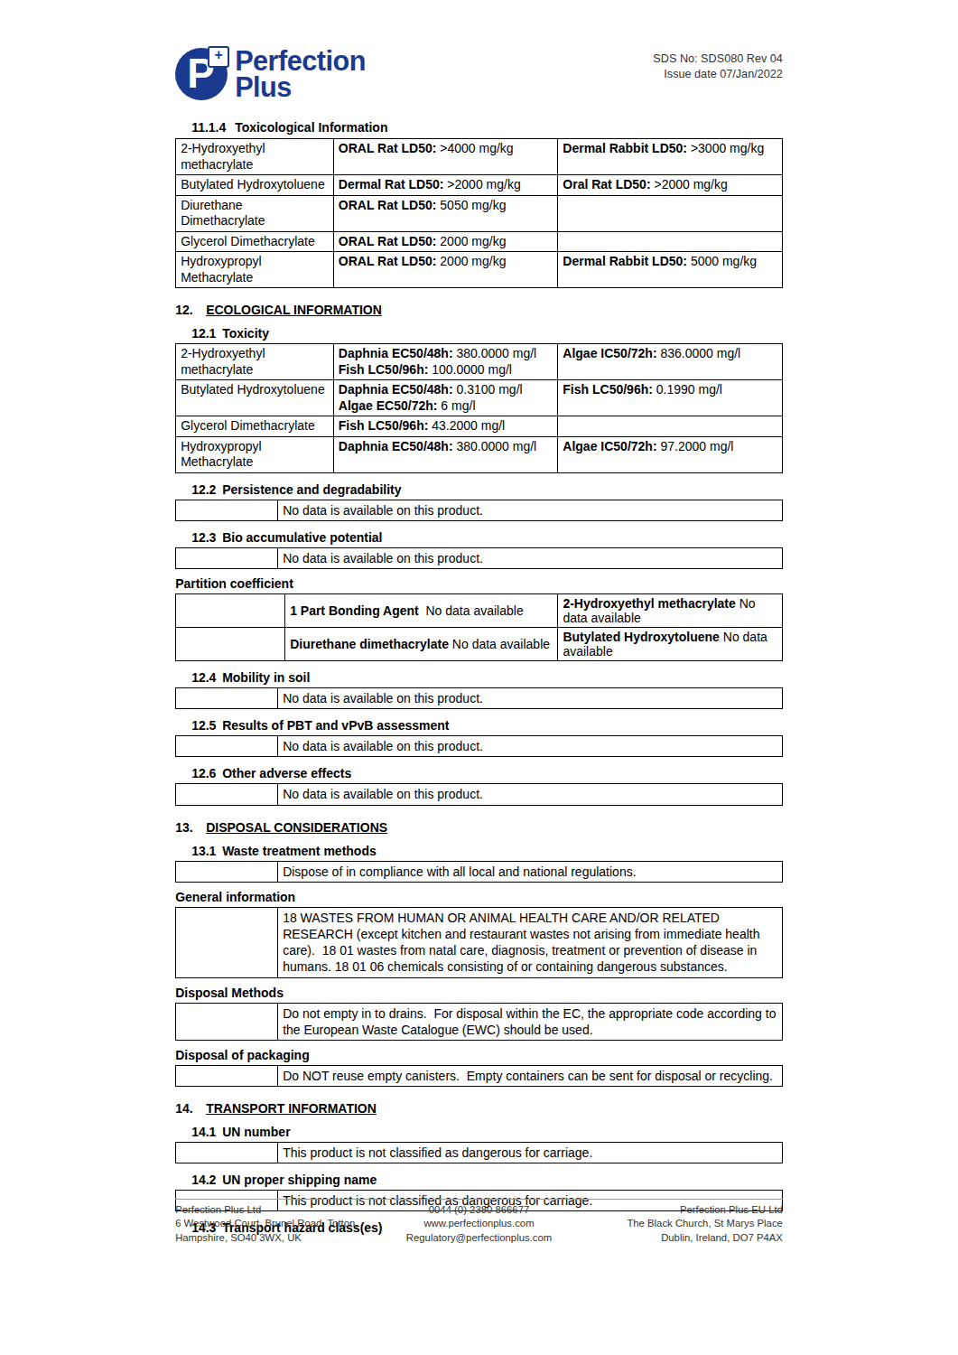P
+
Perfection
Plus
SDS No: SDS080 Rev 04
Issue date 07/Jan/2022
11.1.4 Toxicological Information
| 2-Hydroxyethyl methacrylate | ORAL Rat LD50: >4000 mg/kg | Dermal Rabbit LD50: >3000 mg/kg |
| Butylated Hydroxytoluene | Dermal Rat LD50: >2000 mg/kg | Oral Rat LD50: >2000 mg/kg |
| Diurethane Dimethacrylate | ORAL Rat LD50: 5050 mg/kg | |
| Glycerol Dimethacrylate | ORAL Rat LD50: 2000 mg/kg | |
| Hydroxypropyl Methacrylate | ORAL Rat LD50: 2000 mg/kg | Dermal Rabbit LD50: 5000 mg/kg |
12. ECOLOGICAL INFORMATION
12.1 Toxicity
| 2-Hydroxyethyl methacrylate | Daphnia EC50/48h: 380.0000 mg/l Fish LC50/96h: 100.0000 mg/l | Algae IC50/72h: 836.0000 mg/l |
| Butylated Hydroxytoluene | Daphnia EC50/48h: 0.3100 mg/l Algae EC50/72h: 6 mg/l | Fish LC50/96h: 0.1990 mg/l |
| Glycerol Dimethacrylate | Fish LC50/96h: 43.2000 mg/l | |
| Hydroxypropyl Methacrylate | Daphnia EC50/48h: 380.0000 mg/l | Algae IC50/72h: 97.2000 mg/l |
12.2 Persistence and degradability
| | No data is available on this product. |
12.3 Bio accumulative potential
| | No data is available on this product. |
Partition coefficient
| | 1 Part Bonding Agent No data available | 2-Hydroxyethyl methacrylate No data available |
| | Diurethane dimethacrylate No data available | Butylated Hydroxytoluene No data available |
12.4 Mobility in soil
| | No data is available on this product. |
12.5 Results of PBT and vPvB assessment
| | No data is available on this product. |
12.6 Other adverse effects
| | No data is available on this product. |
13. DISPOSAL CONSIDERATIONS
13.1 Waste treatment methods
| | Dispose of in compliance with all local and national regulations. |
General information
| | 18 WASTES FROM HUMAN OR ANIMAL HEALTH CARE AND/OR RELATED RESEARCH (except kitchen and restaurant wastes not arising from immediate health care). 18 01 wastes from natal care, diagnosis, treatment or prevention of disease in humans. 18 01 06 chemicals consisting of or containing dangerous substances. |
Disposal Methods
| | Do not empty in to drains. For disposal within the EC, the appropriate code according to the European Waste Catalogue (EWC) should be used. |
Disposal of packaging
| | Do NOT reuse empty canisters. Empty containers can be sent for disposal or recycling. |
14. TRANSPORT INFORMATION
14.1 UN number
| | This product is not classified as dangerous for carriage. |
14.2 UN proper shipping name
| | This product is not classified as dangerous for carriage. |
14.3 Transport hazard class(es)
Perfection Plus Ltd
6 Westwood Court, Brunel Road, Totton,
Hampshire, SO40 3WX, UK
0044 (0) 2380 866677
www.perfectionplus.com
Regulatory@perfectionplus.com
Perfection Plus EU Ltd
The Black Church, St Marys Place
Dublin, Ireland, DO7 P4AX